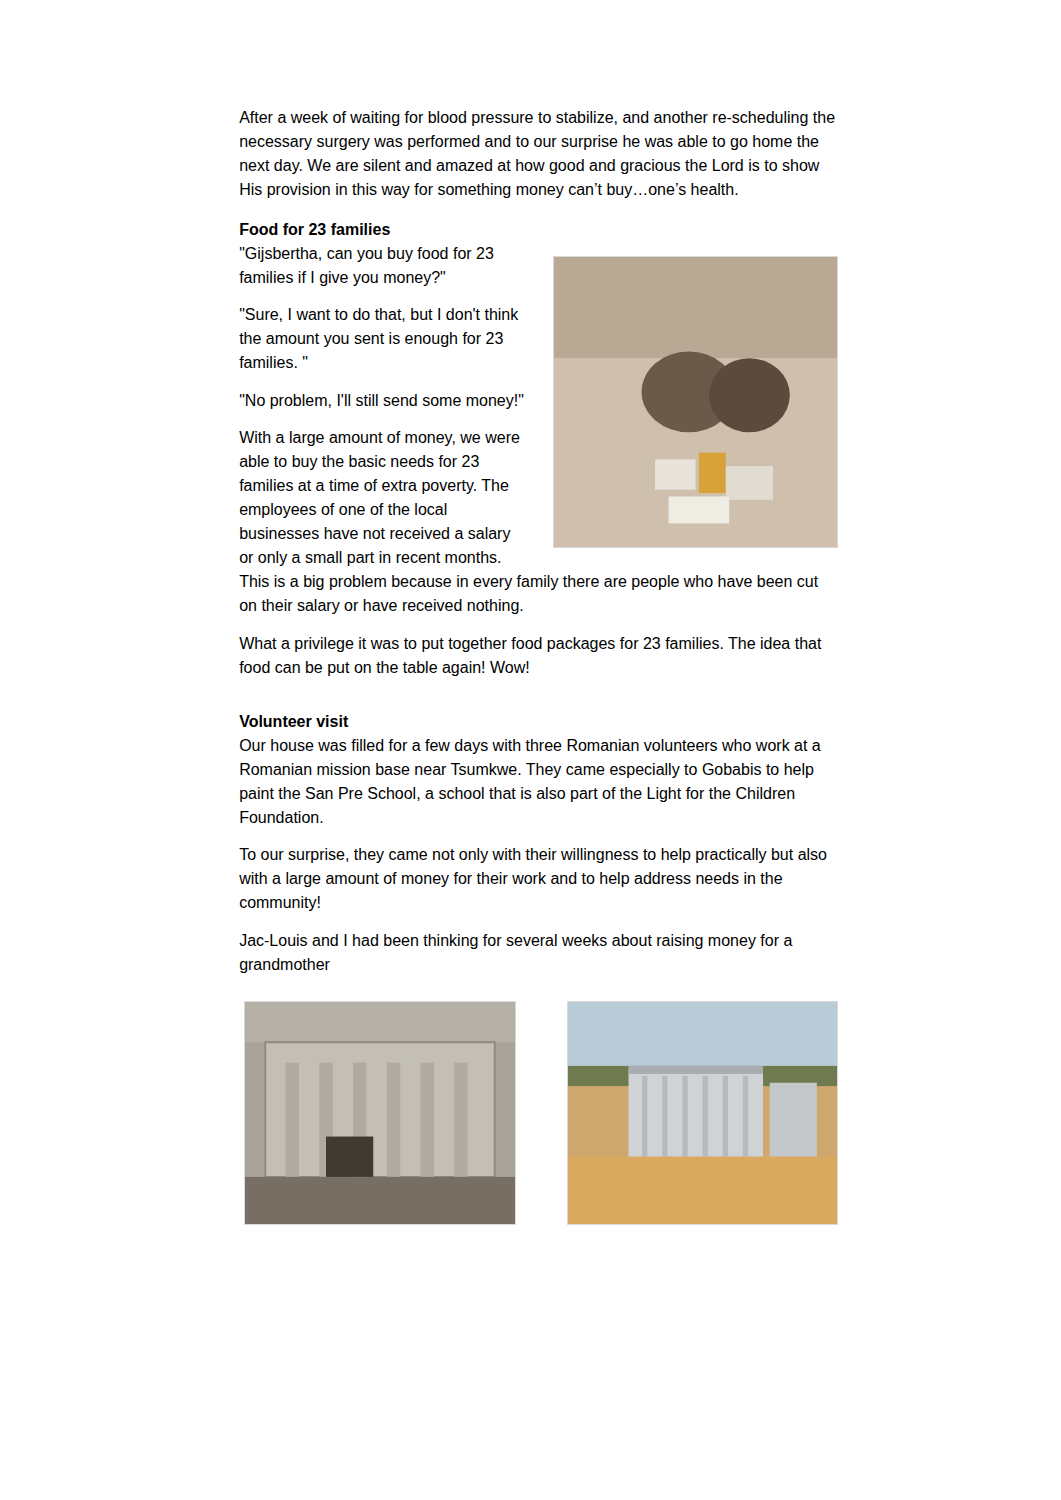After a week of waiting for blood pressure to stabilize, and another re-scheduling the necessary surgery was performed and to our surprise he was able to go home the next day. We are silent and amazed at how good and gracious the Lord is to show His provision in this way for something money can’t buy…one’s health.
Food for 23 families
"Gijsbertha, can you buy food for 23 families if I give you money?"
"Sure, I want to do that, but I don't think the amount you sent is enough for 23 families. "
"No problem, I'll still send some money!"
With a large amount of money, we were able to buy the basic needs for 23 families at a time of extra poverty. The employees of one of the local businesses have not received a salary or only a small part in recent months. This is a big problem because in every family there are people who have been cut on their salary or have received nothing.
What a privilege it was to put together food packages for 23 families. The idea that food can be put on the table again! Wow!
Volunteer visit
Our house was filled for a few days with three Romanian volunteers who work at a Romanian mission base near Tsumkwe. They came especially to Gobabis to help paint the San Pre School, a school that is also part of the Light for the Children Foundation.
To our surprise, they came not only with their willingness to help practically but also with a large amount of money for their work and to help address needs in the community!
Jac-Louis and I had been thinking for several weeks about raising money for a grandmother